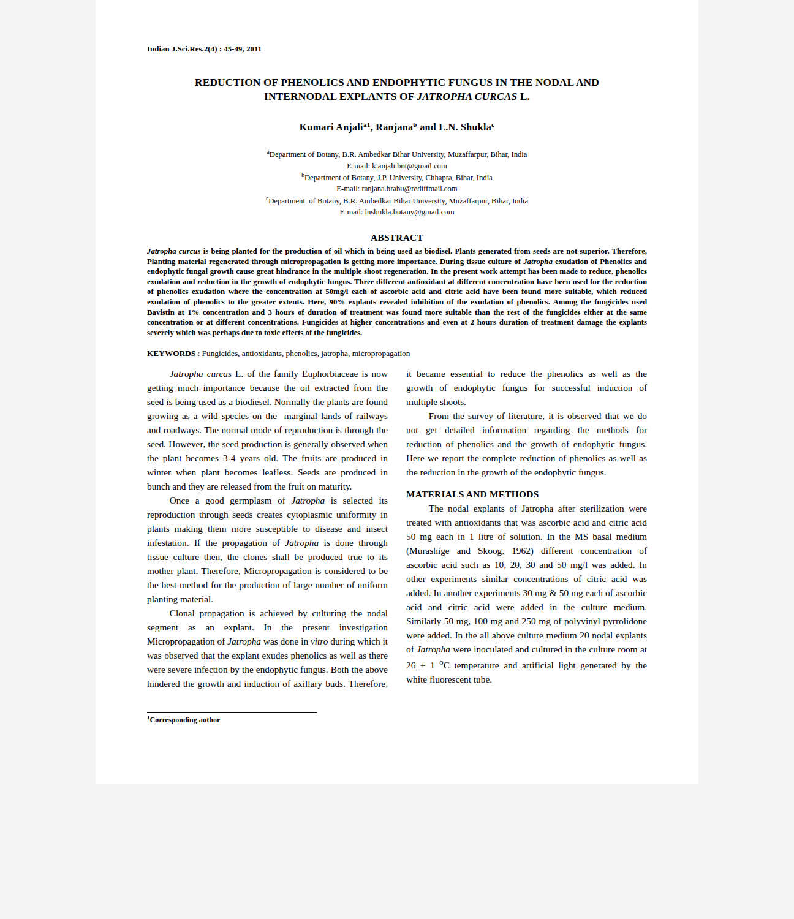Indian J.Sci.Res.2(4) : 45-49, 2011
Reduction of Phenolics and Endophytic Fungus in the Nodal and
Internodal Explants of Jatropha curcas L.
Kumari Anjalia1, Ranjanab and L.N. Shuklac
aDepartment of Botany, B.R. Ambedkar Bihar University, Muzaffarpur, Bihar, India
E-mail: k.anjali.bot@gmail.com
bDepartment of Botany, J.P. University, Chhapra, Bihar, India
E-mail: ranjana.brabu@rediffmail.com
cDepartment of Botany, B.R. Ambedkar Bihar University, Muzaffarpur, Bihar, India
E-mail: lnshukla.botany@gmail.com
ABSTRACT
Jatropha curcus is being planted for the production of oil which in being used as biodisel. Plants generated from seeds are not superior. Therefore, Planting material regenerated through micropropagation is getting more importance. During tissue culture of Jatropha exudation of Phenolics and endophytic fungal growth cause great hindrance in the multiple shoot regeneration. In the present work attempt has been made to reduce, phenolics exudation and reduction in the growth of endophytic fungus. Three different antioxidant at different concentration have been used for the reduction of phenolics exudation where the concentration at 50mg/l each of ascorbic acid and citric acid have been found more suitable, which reduced exudation of phenolics to the greater extents. Here, 90% explants revealed inhibition of the exudation of phenolics. Among the fungicides used Bavistin at 1% concentration and 3 hours of duration of treatment was found more suitable than the rest of the fungicides either at the same concentration or at different concentrations. Fungicides at higher concentrations and even at 2 hours duration of treatment damage the explants severely which was perhaps due to toxic effects of the fungicides.
KEYWORDS : Fungicides, antioxidants, phenolics, jatropha, micropropagation
Jatropha curcas L. of the family Euphorbiaceae is now getting much importance because the oil extracted from the seed is being used as a biodiesel. Normally the plants are found growing as a wild species on the marginal lands of railways and roadways. The normal mode of reproduction is through the seed. However, the seed production is generally observed when the plant becomes 3-4 years old. The fruits are produced in winter when plant becomes leafless. Seeds are produced in bunch and they are released from the fruit on maturity.
Once a good germplasm of Jatropha is selected its reproduction through seeds creates cytoplasmic uniformity in plants making them more susceptible to disease and insect infestation. If the propagation of Jatropha is done through tissue culture then, the clones shall be produced true to its mother plant. Therefore, Micropropagation is considered to be the best method for the production of large number of uniform planting material.
Clonal propagation is achieved by culturing the nodal segment as an explant. In the present investigation Micropropagation of Jatropha was done in vitro during which it was observed that the explant exudes phenolics as well as there were severe infection by the endophytic fungus. Both the above hindered the growth and induction of axillary buds. Therefore, it became essential to reduce the phenolics as well as the growth of endophytic fungus for successful induction of multiple shoots.
From the survey of literature, it is observed that we do not get detailed information regarding the methods for reduction of phenolics and the growth of endophytic fungus. Here we report the complete reduction of phenolics as well as the reduction in the growth of the endophytic fungus.
Materials and Methods
The nodal explants of Jatropha after sterilization were treated with antioxidants that was ascorbic acid and citric acid 50 mg each in 1 litre of solution. In the MS basal medium (Murashige and Skoog, 1962) different concentration of ascorbic acid such as 10, 20, 30 and 50 mg/l was added. In other experiments similar concentrations of citric acid was added. In another experiments 30 mg & 50 mg each of ascorbic acid and citric acid were added in the culture medium. Similarly 50 mg, 100 mg and 250 mg of polyvinyl pyrrolidone were added. In the all above culture medium 20 nodal explants of Jatropha were inoculated and cultured in the culture room at 26 ± 1 oC temperature and artificial light generated by the white fluorescent tube.
1Corresponding author